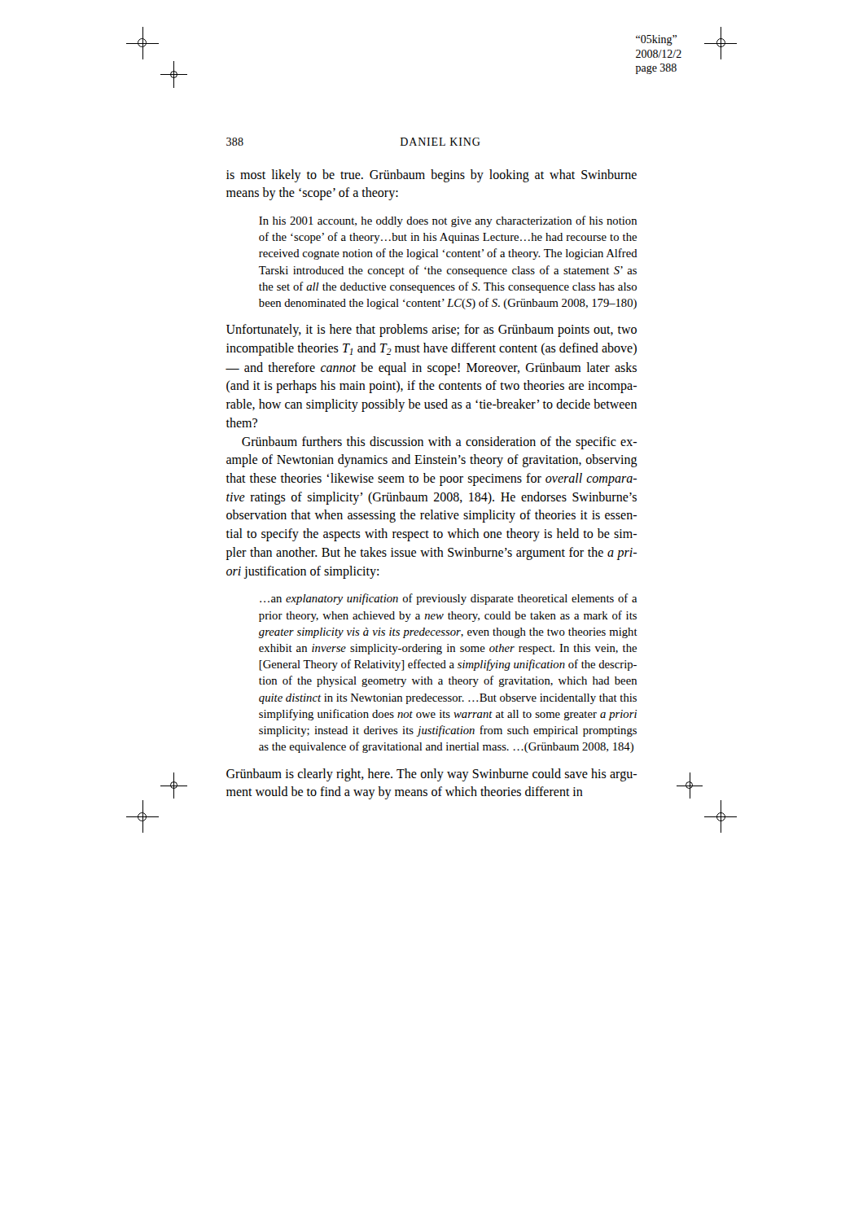“05king”
2008/12/2
page 388
388
Daniel King
is most likely to be true. Grünbaum begins by looking at what Swinburne means by the ‘scope’ of a theory:
In his 2001 account, he oddly does not give any characterization of his notion of the ‘scope’ of a theory…but in his Aquinas Lecture…he had recourse to the received cognate notion of the logical ‘content’ of a theory. The logician Alfred Tarski introduced the concept of ‘the consequence class of a statement S’ as the set of all the deductive consequences of S. This consequence class has also been denominated the logical ‘content’ LC(S) of S. (Grünbaum 2008, 179–180)
Unfortunately, it is here that problems arise; for as Grünbaum points out, two incompatible theories T1 and T2 must have different content (as defined above) — and therefore cannot be equal in scope! Moreover, Grünbaum later asks (and it is perhaps his main point), if the contents of two theories are incomparable, how can simplicity possibly be used as a ‘tie-breaker’ to decide between them?
Grünbaum furthers this discussion with a consideration of the specific example of Newtonian dynamics and Einstein’s theory of gravitation, observing that these theories ‘likewise seem to be poor specimens for overall comparative ratings of simplicity’ (Grünbaum 2008, 184). He endorses Swinburne’s observation that when assessing the relative simplicity of theories it is essential to specify the aspects with respect to which one theory is held to be simpler than another. But he takes issue with Swinburne’s argument for the a priori justification of simplicity:
…an explanatory unification of previously disparate theoretical elements of a prior theory, when achieved by a new theory, could be taken as a mark of its greater simplicity vis à vis its predecessor, even though the two theories might exhibit an inverse simplicity-ordering in some other respect. In this vein, the [General Theory of Relativity] effected a simplifying unification of the description of the physical geometry with a theory of gravitation, which had been quite distinct in its Newtonian predecessor. …But observe incidentally that this simplifying unification does not owe its warrant at all to some greater a priori simplicity; instead it derives its justification from such empirical promptings as the equivalence of gravitational and inertial mass. …(Grünbaum 2008, 184)
Grünbaum is clearly right, here. The only way Swinburne could save his argument would be to find a way by means of which theories different in